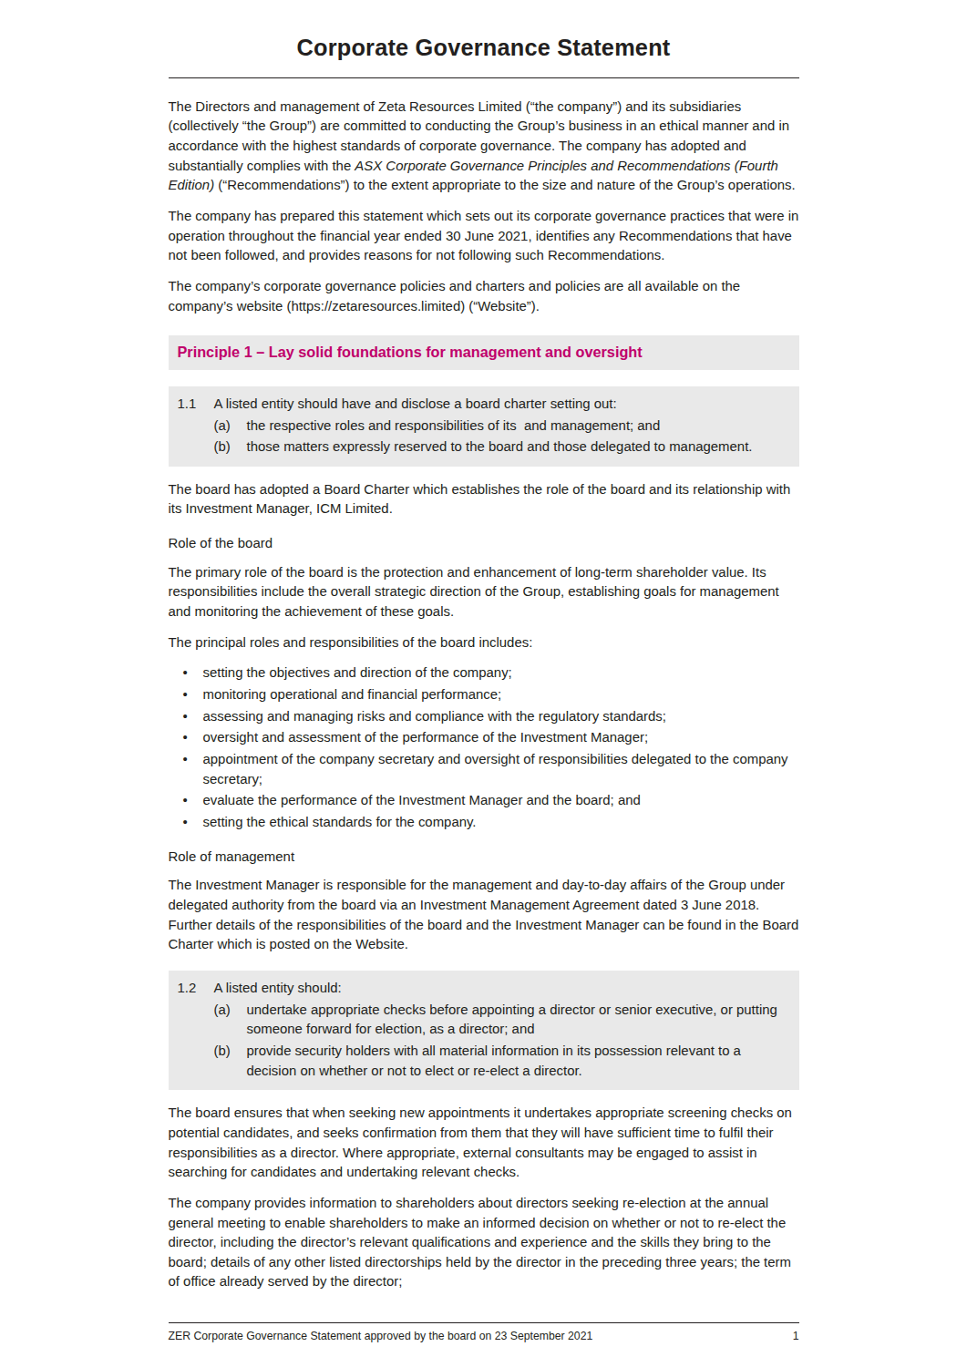Corporate Governance Statement
The Directors and management of Zeta Resources Limited (“the company”) and its subsidiaries (collectively “the Group”) are committed to conducting the Group’s business in an ethical manner and in accordance with the highest standards of corporate governance. The company has adopted and substantially complies with the ASX Corporate Governance Principles and Recommendations (Fourth Edition) (“Recommendations”) to the extent appropriate to the size and nature of the Group’s operations.
The company has prepared this statement which sets out its corporate governance practices that were in operation throughout the financial year ended 30 June 2021, identifies any Recommendations that have not been followed, and provides reasons for not following such Recommendations.
The company’s corporate governance policies and charters and policies are all available on the company’s website (https://zetaresources.limited) (“Website”).
Principle 1 – Lay solid foundations for management and oversight
1.1
A listed entity should have and disclose a board charter setting out:
(a) the respective roles and responsibilities of its and management; and
(b) those matters expressly reserved to the board and those delegated to management.
The board has adopted a Board Charter which establishes the role of the board and its relationship with its Investment Manager, ICM Limited.
Role of the board
The primary role of the board is the protection and enhancement of long-term shareholder value. Its responsibilities include the overall strategic direction of the Group, establishing goals for management and monitoring the achievement of these goals.
The principal roles and responsibilities of the board includes:
setting the objectives and direction of the company;
monitoring operational and financial performance;
assessing and managing risks and compliance with the regulatory standards;
oversight and assessment of the performance of the Investment Manager;
appointment of the company secretary and oversight of responsibilities delegated to the company secretary;
evaluate the performance of the Investment Manager and the board; and
setting the ethical standards for the company.
Role of management
The Investment Manager is responsible for the management and day-to-day affairs of the Group under delegated authority from the board via an Investment Management Agreement dated 3 June 2018. Further details of the responsibilities of the board and the Investment Manager can be found in the Board Charter which is posted on the Website.
1.2
A listed entity should:
(a) undertake appropriate checks before appointing a director or senior executive, or putting someone forward for election, as a director; and
(b) provide security holders with all material information in its possession relevant to a decision on whether or not to elect or re-elect a director.
The board ensures that when seeking new appointments it undertakes appropriate screening checks on potential candidates, and seeks confirmation from them that they will have sufficient time to fulfil their responsibilities as a director. Where appropriate, external consultants may be engaged to assist in searching for candidates and undertaking relevant checks.
The company provides information to shareholders about directors seeking re-election at the annual general meeting to enable shareholders to make an informed decision on whether or not to re-elect the director, including the director’s relevant qualifications and experience and the skills they bring to the board; details of any other listed directorships held by the director in the preceding three years; the term of office already served by the director;
ZER Corporate Governance Statement approved by the board on 23 September 2021 1